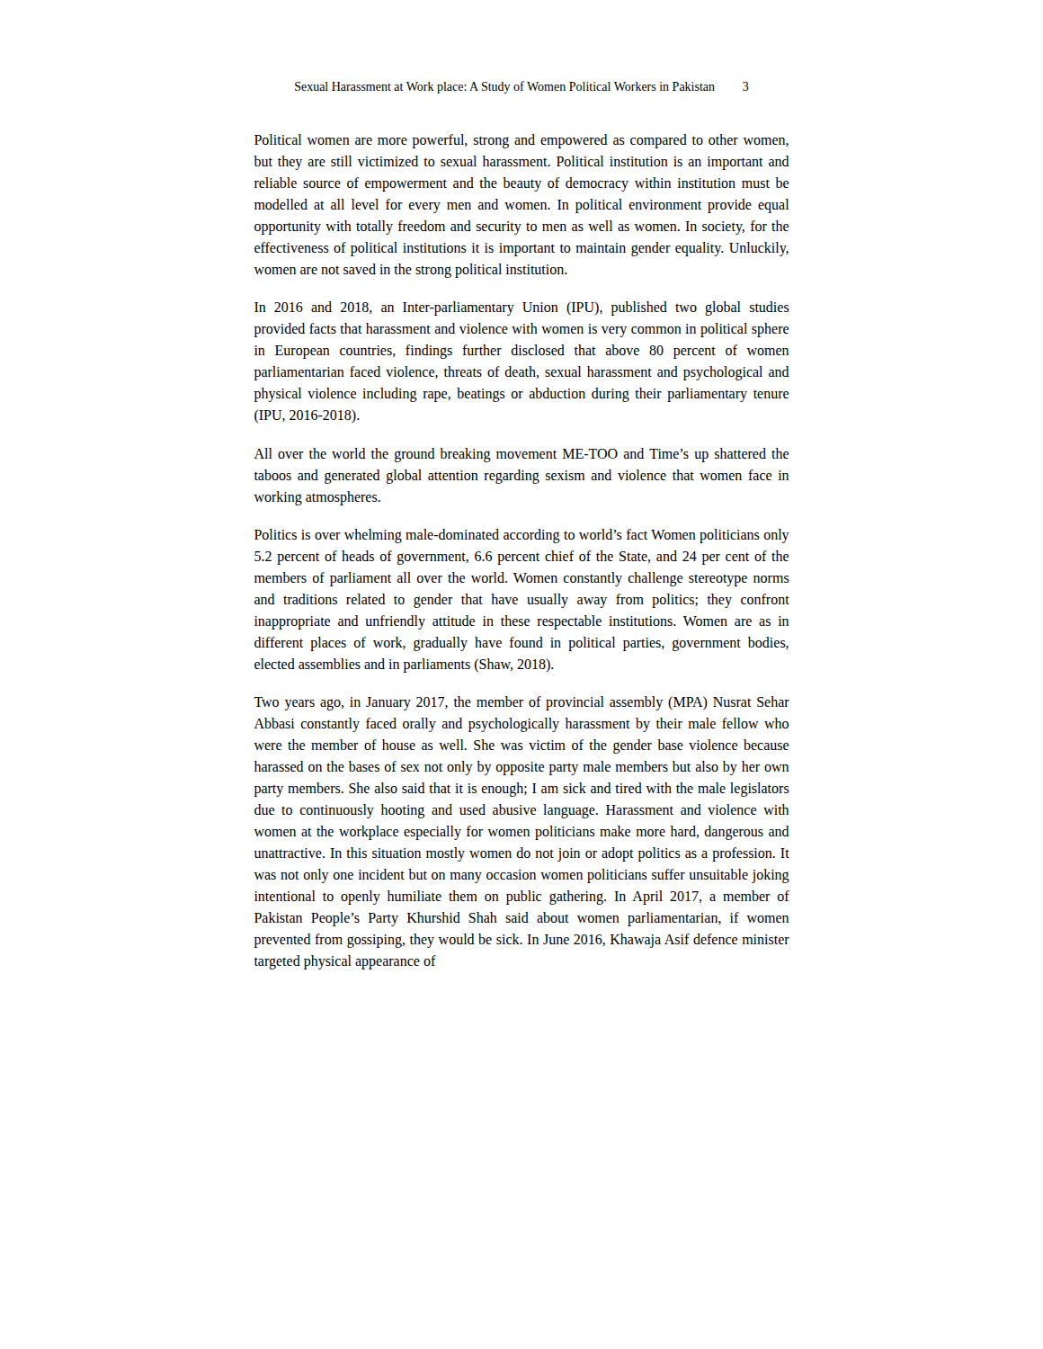Sexual Harassment at Work place: A Study of Women Political Workers in Pakistan 3
Political women are more powerful, strong and empowered as compared to other women, but they are still victimized to sexual harassment. Political institution is an important and reliable source of empowerment and the beauty of democracy within institution must be modelled at all level for every men and women. In political environment provide equal opportunity with totally freedom and security to men as well as women. In society, for the effectiveness of political institutions it is important to maintain gender equality. Unluckily, women are not saved in the strong political institution.
In 2016 and 2018, an Inter-parliamentary Union (IPU), published two global studies provided facts that harassment and violence with women is very common in political sphere in European countries, findings further disclosed that above 80 percent of women parliamentarian faced violence, threats of death, sexual harassment and psychological and physical violence including rape, beatings or abduction during their parliamentary tenure (IPU, 2016-2018).
All over the world the ground breaking movement ME-TOO and Time’s up shattered the taboos and generated global attention regarding sexism and violence that women face in working atmospheres.
Politics is over whelming male-dominated according to world’s fact Women politicians only 5.2 percent of heads of government, 6.6 percent chief of the State, and 24 per cent of the members of parliament all over the world. Women constantly challenge stereotype norms and traditions related to gender that have usually away from politics; they confront inappropriate and unfriendly attitude in these respectable institutions. Women are as in different places of work, gradually have found in political parties, government bodies, elected assemblies and in parliaments (Shaw, 2018).
Two years ago, in January 2017, the member of provincial assembly (MPA) Nusrat Sehar Abbasi constantly faced orally and psychologically harassment by their male fellow who were the member of house as well. She was victim of the gender base violence because harassed on the bases of sex not only by opposite party male members but also by her own party members. She also said that it is enough; I am sick and tired with the male legislators due to continuously hooting and used abusive language. Harassment and violence with women at the workplace especially for women politicians make more hard, dangerous and unattractive. In this situation mostly women do not join or adopt politics as a profession. It was not only one incident but on many occasion women politicians suffer unsuitable joking intentional to openly humiliate them on public gathering. In April 2017, a member of Pakistan People’s Party Khurshid Shah said about women parliamentarian, if women prevented from gossiping, they would be sick. In June 2016, Khawaja Asif defence minister targeted physical appearance of